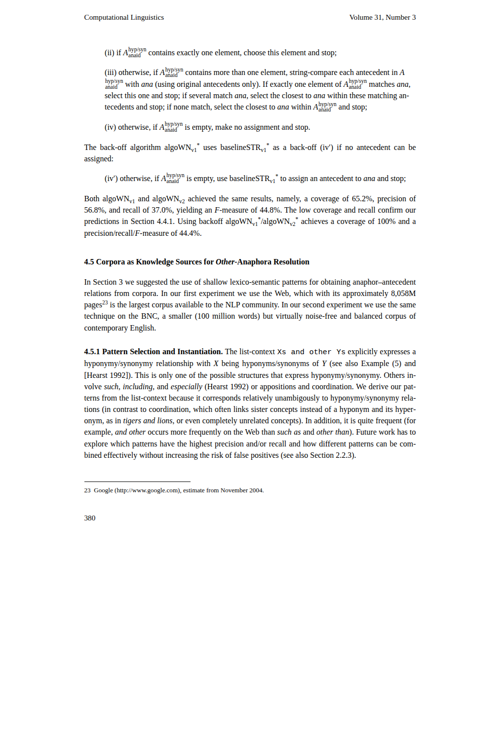Computational Linguistics
Volume 31, Number 3
(ii) if Ahyp/syn anaid contains exactly one element, choose this element and stop;
(iii) otherwise, if Ahyp/syn anaid contains more than one element, string-compare each antecedent in Ahyp/syn anaid with ana (using original antecedents only). If exactly one element of Ahyp/syn anaid matches ana, select this one and stop; if several match ana, select the closest to ana within these matching antecedents and stop; if none match, select the closest to ana within Ahyp/syn anaid and stop;
(iv) otherwise, if Ahyp/syn anaid is empty, make no assignment and stop.
The back-off algorithm algoWNv1* uses baselineSTRv1* as a back-off (iv′) if no antecedent can be assigned:
(iv′) otherwise, if Ahyp/syn anaid is empty, use baselineSTRv1* to assign an antecedent to ana and stop;
Both algoWNv1 and algoWNv2 achieved the same results, namely, a coverage of 65.2%, precision of 56.8%, and recall of 37.0%, yielding an F-measure of 44.8%. The low coverage and recall confirm our predictions in Section 4.4.1. Using backoff algoWNv1*/algoWNv2* achieves a coverage of 100% and a precision/recall/F-measure of 44.4%.
4.5 Corpora as Knowledge Sources for Other-Anaphora Resolution
In Section 3 we suggested the use of shallow lexico-semantic patterns for obtaining anaphor–antecedent relations from corpora. In our first experiment we use the Web, which with its approximately 8,058M pages23 is the largest corpus available to the NLP community. In our second experiment we use the same technique on the BNC, a smaller (100 million words) but virtually noise-free and balanced corpus of contemporary English.
4.5.1 Pattern Selection and Instantiation.
The list-context Xs and other Ys explicitly expresses a hyponymy/synonymy relationship with X being hyponyms/synonyms of Y (see also Example (5) and [Hearst 1992]). This is only one of the possible structures that express hyponymy/synonymy. Others involve such, including, and especially (Hearst 1992) or appositions and coordination. We derive our patterns from the list-context because it corresponds relatively unambigously to hyponymy/synonymy relations (in contrast to coordination, which often links sister concepts instead of a hyponym and its hyperonym, as in tigers and lions, or even completely unrelated concepts). In addition, it is quite frequent (for example, and other occurs more frequently on the Web than such as and other than). Future work has to explore which patterns have the highest precision and/or recall and how different patterns can be combined effectively without increasing the risk of false positives (see also Section 2.2.3).
23 Google (http://www.google.com), estimate from November 2004.
380